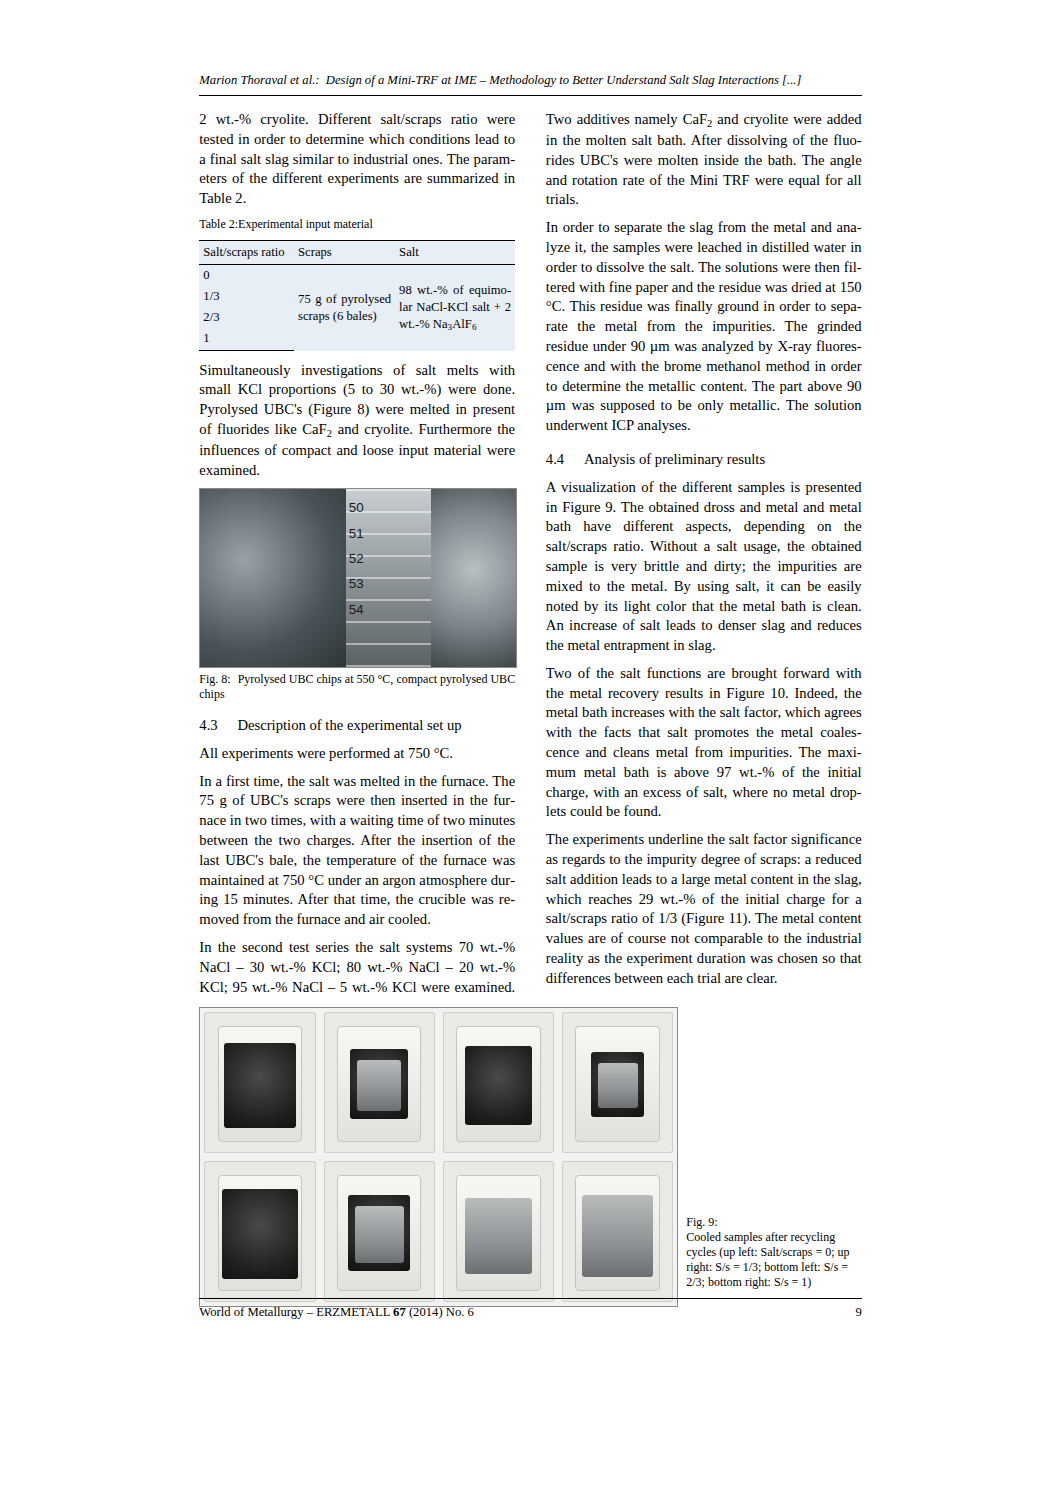Marion Thoraval et al.: Design of a Mini-TRF at IME – Methodology to Better Understand Salt Slag Interactions [...]
2 wt.-% cryolite. Different salt/scraps ratio were tested in order to determine which conditions lead to a final salt slag similar to industrial ones. The parameters of the different experiments are summarized in Table 2.
Table 2: Experimental input material
| Salt/scraps ratio | Scraps | Salt |
| --- | --- | --- |
| 0 | 75 g of pyrolysed scraps (6 bales) | 98 wt.-% of equimolar NaCl-KCl salt + 2 wt.-% Na 3 AlF 6 |
| 1/3 |
| 2/3 |
| 1 |
Simultaneously investigations of salt melts with small KCl proportions (5 to 30 wt.-%) were done. Pyrolysed UBC's (Figure 8) were melted in present of fluorides like CaF2 and cryolite. Furthermore the influences of compact and loose input material were examined.
50
51
52
53
54
Fig. 8: Pyrolysed UBC chips at 550 °C, compact pyrolysed UBC chips
4.3 Description of the experimental set up
All experiments were performed at 750 °C.
In a first time, the salt was melted in the furnace. The 75 g of UBC's scraps were then inserted in the furnace in two times, with a waiting time of two minutes between the two charges. After the insertion of the last UBC's bale, the temperature of the furnace was maintained at 750 °C under an argon atmosphere during 15 minutes. After that time, the crucible was removed from the furnace and air cooled.
In the second test series the salt systems 70 wt.-% NaCl – 30 wt.-% KCl; 80 wt.-% NaCl – 20 wt.-% KCl; 95 wt.-% NaCl – 5 wt.-% KCl were examined. Two additives namely CaF2 and cryolite were added in the molten salt bath. After dissolving of the fluorides UBC's were molten inside the bath. The angle and rotation rate of the Mini TRF were equal for all trials.
In order to separate the slag from the metal and analyze it, the samples were leached in distilled water in order to dissolve the salt. The solutions were then filtered with fine paper and the residue was dried at 150 °C. This residue was finally ground in order to separate the metal from the impurities. The grinded residue under 90 µm was analyzed by X-ray fluorescence and with the brome methanol method in order to determine the metallic content. The part above 90 µm was supposed to be only metallic. The solution underwent ICP analyses.
4.4 Analysis of preliminary results
A visualization of the different samples is presented in Figure 9. The obtained dross and metal and metal bath have different aspects, depending on the salt/scraps ratio. Without a salt usage, the obtained sample is very brittle and dirty; the impurities are mixed to the metal. By using salt, it can be easily noted by its light color that the metal bath is clean. An increase of salt leads to denser slag and reduces the metal entrapment in slag.
Two of the salt functions are brought forward with the metal recovery results in Figure 10. Indeed, the metal bath increases with the salt factor, which agrees with the facts that salt promotes the metal coalescence and cleans metal from impurities. The maximum metal bath is above 97 wt.-% of the initial charge, with an excess of salt, where no metal droplets could be found.
The experiments underline the salt factor significance as regards to the impurity degree of scraps: a reduced salt addition leads to a large metal content in the slag, which reaches 29 wt.-% of the initial charge for a salt/scraps ratio of 1/3 (Figure 11). The metal content values are of course not comparable to the industrial reality as the experiment duration was chosen so that differences between each trial are clear.
Fig. 9:
Cooled samples after recycling cycles (up left: Salt/scraps = 0; up right: S/s = 1/3; bottom left: S/s = 2/3; bottom right: S/s = 1)
World of Metallurgy – ERZMETALL 67 (2014) No. 6
9